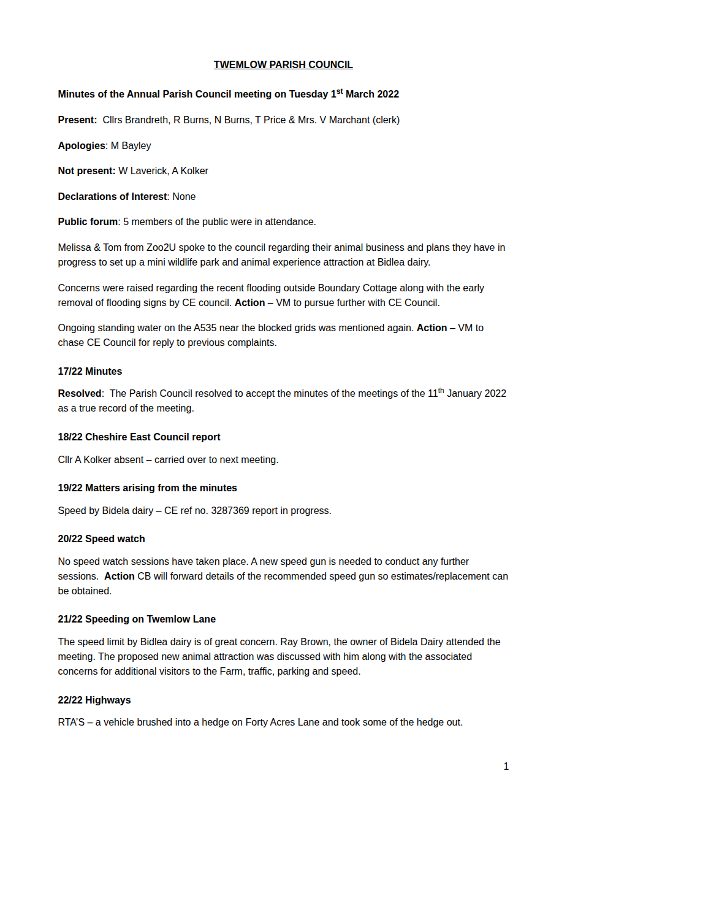TWEMLOW PARISH COUNCIL
Minutes of the Annual Parish Council meeting on Tuesday 1st March 2022
Present: Cllrs Brandreth, R Burns, N Burns, T Price & Mrs. V Marchant (clerk)
Apologies: M Bayley
Not present: W Laverick, A Kolker
Declarations of Interest: None
Public forum: 5 members of the public were in attendance.
Melissa & Tom from Zoo2U spoke to the council regarding their animal business and plans they have in progress to set up a mini wildlife park and animal experience attraction at Bidlea dairy.
Concerns were raised regarding the recent flooding outside Boundary Cottage along with the early removal of flooding signs by CE council. Action – VM to pursue further with CE Council.
Ongoing standing water on the A535 near the blocked grids was mentioned again. Action – VM to chase CE Council for reply to previous complaints.
17/22 Minutes
Resolved: The Parish Council resolved to accept the minutes of the meetings of the 11th January 2022 as a true record of the meeting.
18/22 Cheshire East Council report
Cllr A Kolker absent – carried over to next meeting.
19/22 Matters arising from the minutes
Speed by Bidela dairy – CE ref no. 3287369 report in progress.
20/22 Speed watch
No speed watch sessions have taken place. A new speed gun is needed to conduct any further sessions. Action CB will forward details of the recommended speed gun so estimates/replacement can be obtained.
21/22 Speeding on Twemlow Lane
The speed limit by Bidlea dairy is of great concern. Ray Brown, the owner of Bidela Dairy attended the meeting. The proposed new animal attraction was discussed with him along with the associated concerns for additional visitors to the Farm, traffic, parking and speed.
22/22 Highways
RTA’S – a vehicle brushed into a hedge on Forty Acres Lane and took some of the hedge out.
1